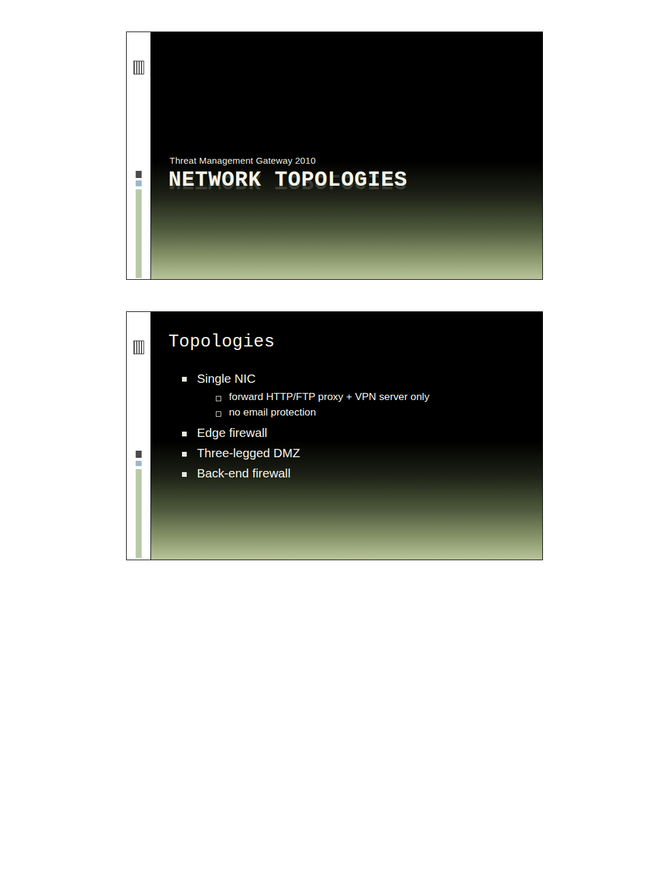Threat Management Gateway 2010
NETWORK TOPOLOGIES
Topologies
Single NIC
forward HTTP/FTP proxy + VPN server only
no email protection
Edge firewall
Three-legged DMZ
Back-end firewall